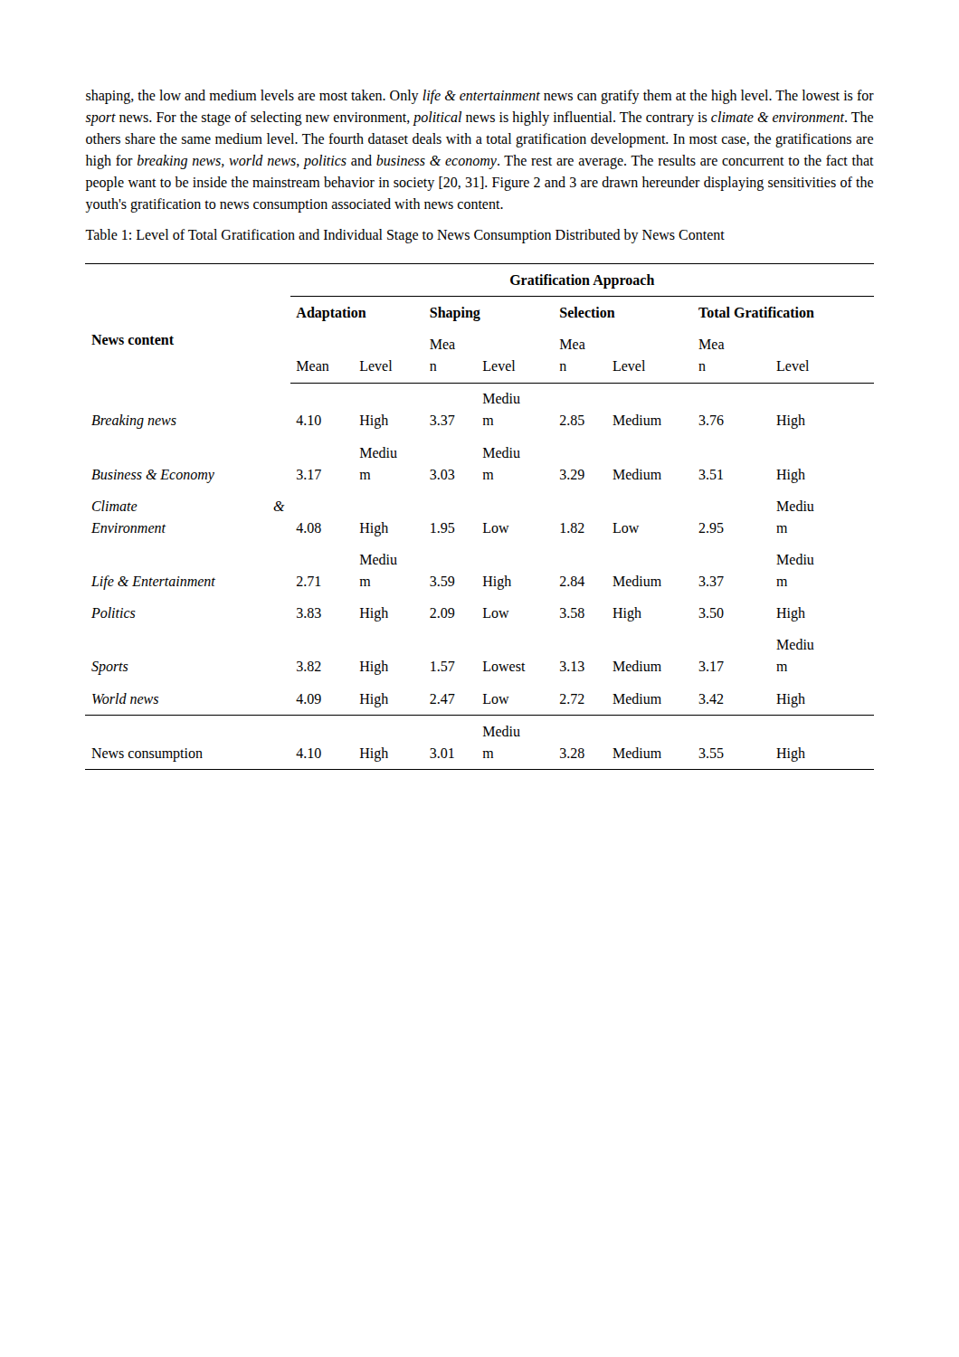shaping, the low and medium levels are most taken. Only life & entertainment news can gratify them at the high level. The lowest is for sport news. For the stage of selecting new environment, political news is highly influential. The contrary is climate & environment. The others share the same medium level. The fourth dataset deals with a total gratification development. In most case, the gratifications are high for breaking news, world news, politics and business & economy. The rest are average. The results are concurrent to the fact that people want to be inside the mainstream behavior in society [20, 31]. Figure 2 and 3 are drawn hereunder displaying sensitivities of the youth's gratification to news consumption associated with news content.
Table 1: Level of Total Gratification and Individual Stage to News Consumption Distributed by News Content
| | Gratification Approach |
| --- | --- |
| News content | Adaptation | Shaping | Selection | Total Gratification |
| Mean | Level | Mea n | Level | Mea n | Level | Mea n | Level |
| Breaking news | 4.10 | High | 3.37 | Mediu m | 2.85 | Medium | 3.76 | High |
| Business & Economy | 3.17 | Mediu m | 3.03 | Mediu m | 3.29 | Medium | 3.51 | High |
| Climate & Environment | 4.08 | High | 1.95 | Low | 1.82 | Low | 2.95 | Mediu m |
| Life & Entertainment | 2.71 | Mediu m | 3.59 | High | 2.84 | Medium | 3.37 | Mediu m |
| Politics | 3.83 | High | 2.09 | Low | 3.58 | High | 3.50 | High |
| Sports | 3.82 | High | 1.57 | Lowest | 3.13 | Medium | 3.17 | Mediu m |
| World news | 4.09 | High | 2.47 | Low | 2.72 | Medium | 3.42 | High |
| News consumption | 4.10 | High | 3.01 | Mediu m | 3.28 | Medium | 3.55 | High |